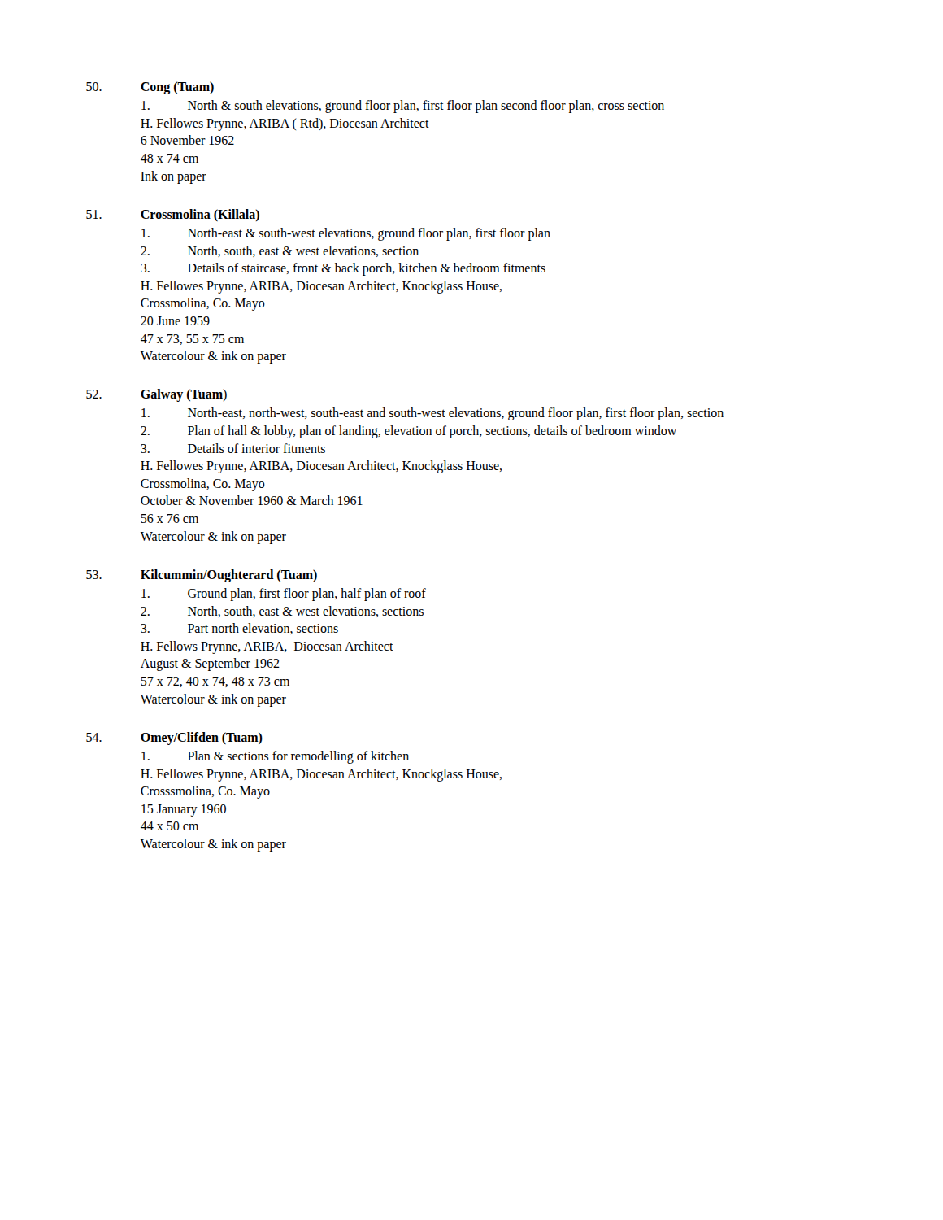50.
Cong (Tuam)
1. North & south elevations, ground floor plan, first floor plan second floor plan, cross section
H. Fellowes Prynne, ARIBA ( Rtd), Diocesan Architect
6 November 1962
48 x 74 cm
Ink on paper
51.
Crossmolina (Killala)
1. North-east & south-west elevations, ground floor plan, first floor plan
2. North, south, east & west elevations, section
3. Details of staircase, front & back porch, kitchen & bedroom fitments
H. Fellowes Prynne, ARIBA, Diocesan Architect, Knockglass House,
Crossmolina, Co. Mayo
20 June 1959
47 x 73, 55 x 75 cm
Watercolour & ink on paper
52.
Galway (Tuam)
1. North-east, north-west, south-east and south-west elevations, ground floor plan, first floor plan, section
2. Plan of hall & lobby, plan of landing, elevation of porch, sections, details of bedroom window
3. Details of interior fitments
H. Fellowes Prynne, ARIBA, Diocesan Architect, Knockglass House,
Crossmolina, Co. Mayo
October & November 1960 & March 1961
56 x 76 cm
Watercolour & ink on paper
53.
Kilcummin/Oughterard (Tuam)
1. Ground plan, first floor plan, half plan of roof
2. North, south, east & west elevations, sections
3. Part north elevation, sections
H. Fellows Prynne, ARIBA, Diocesan Architect
August & September 1962
57 x 72, 40 x 74, 48 x 73 cm
Watercolour & ink on paper
54.
Omey/Clifden (Tuam)
1. Plan & sections for remodelling of kitchen
H. Fellowes Prynne, ARIBA, Diocesan Architect, Knockglass House,
Crosssmolina, Co. Mayo
15 January 1960
44 x 50 cm
Watercolour & ink on paper